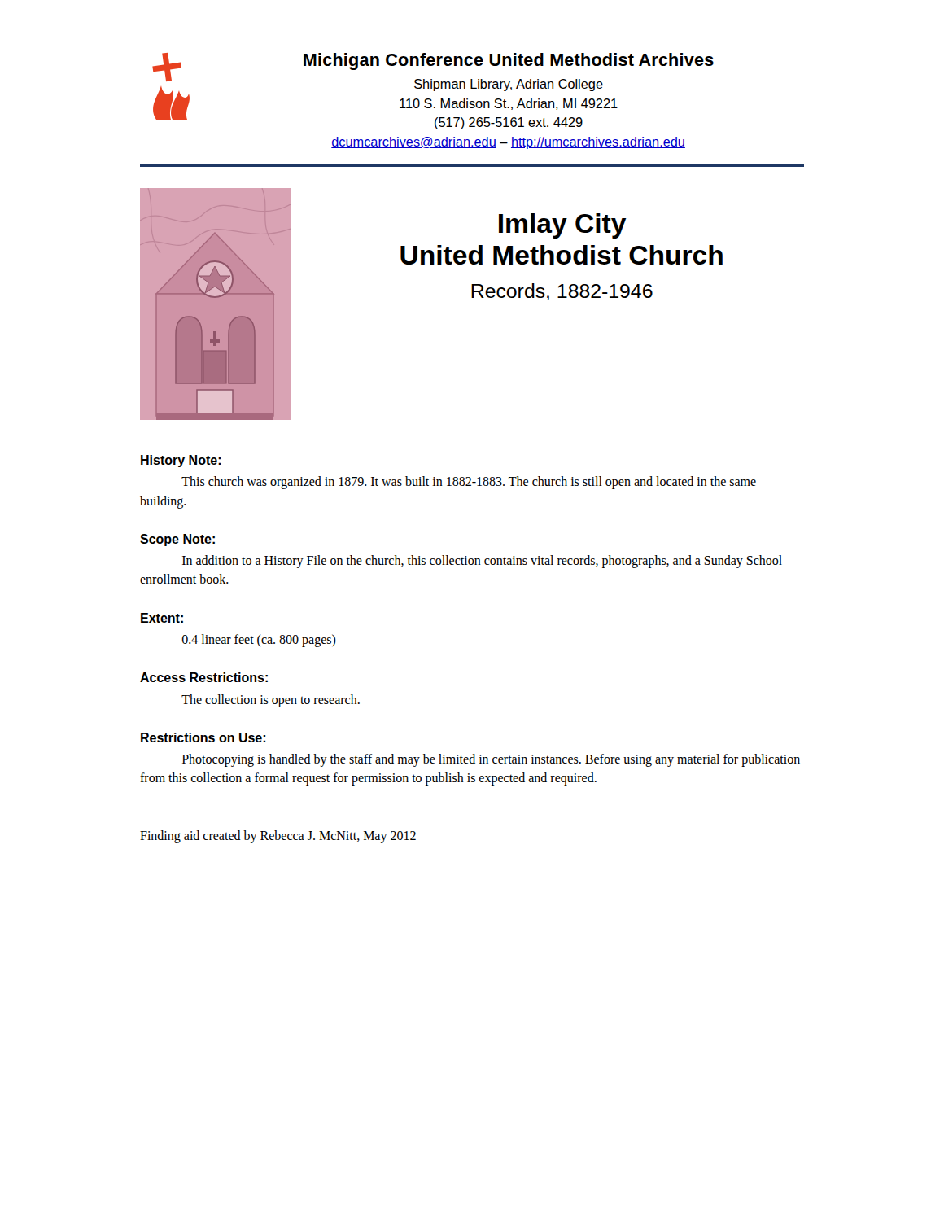Michigan Conference United Methodist Archives
Shipman Library, Adrian College
110 S. Madison St., Adrian, MI 49221
(517) 265-5161 ext. 4429
dcumcarchives@adrian.edu – http://umcarchives.adrian.edu
Imlay City
United Methodist Church
Records, 1882-1946
History Note:
This church was organized in 1879. It was built in 1882-1883. The church is still open and located in the same building.
Scope Note:
In addition to a History File on the church, this collection contains vital records, photographs, and a Sunday School enrollment book.
Extent:
0.4 linear feet (ca. 800 pages)
Access Restrictions:
The collection is open to research.
Restrictions on Use:
Photocopying is handled by the staff and may be limited in certain instances. Before using any material for publication from this collection a formal request for permission to publish is expected and required.
Finding aid created by Rebecca J. McNitt, May 2012